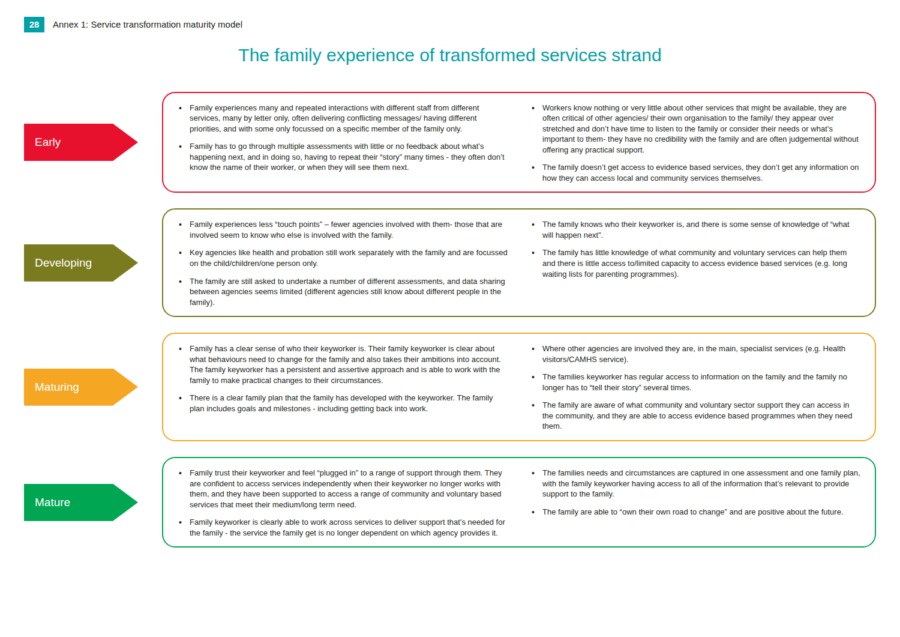28
Annex 1: Service transformation maturity model
The family experience of transformed services strand
Early
Family experiences many and repeated interactions with different staff from different services, many by letter only, often delivering conflicting messages/ having different priorities, and with some only focussed on a specific member of the family only.
Family has to go through multiple assessments with little or no feedback about what’s happening next, and in doing so, having to repeat their “story” many times - they often don’t know the name of their worker, or when they will see them next.
Workers know nothing or very little about other services that might be available, they are often critical of other agencies/ their own organisation to the family/ they appear over stretched and don’t have time to listen to the family or consider their needs or what’s important to them- they have no credibility with the family and are often judgemental without offering any practical support.
The family doesn’t get access to evidence based services, they don’t get any information on how they can access local and community services themselves.
Developing
Family experiences less “touch points” – fewer agencies involved with them- those that are involved seem to know who else is involved with the family.
Key agencies like health and probation still work separately with the family and are focussed on the child/children/one person only.
The family are still asked to undertake a number of different assessments, and data sharing between agencies seems limited (different agencies still know about different people in the family).
The family knows who their keyworker is, and there is some sense of knowledge of “what will happen next”.
The family has little knowledge of what community and voluntary services can help them and there is little access to/limited capacity to access evidence based services (e.g. long waiting lists for parenting programmes).
Maturing
Family has a clear sense of who their keyworker is. Their family keyworker is clear about what behaviours need to change for the family and also takes their ambitions into account. The family keyworker has a persistent and assertive approach and is able to work with the family to make practical changes to their circumstances.
There is a clear family plan that the family has developed with the keyworker. The family plan includes goals and milestones - including getting back into work.
Where other agencies are involved they are, in the main, specialist services (e.g. Health visitors/CAMHS service).
The families keyworker has regular access to information on the family and the family no longer has to “tell their story” several times.
The family are aware of what community and voluntary sector support they can access in the community, and they are able to access evidence based programmes when they need them.
Mature
Family trust their keyworker and feel “plugged in” to a range of support through them. They are confident to access services independently when their keyworker no longer works with them, and they have been supported to access a range of community and voluntary based services that meet their medium/long term need.
Family keyworker is clearly able to work across services to deliver support that’s needed for the family - the service the family get is no longer dependent on which agency provides it.
The families needs and circumstances are captured in one assessment and one family plan, with the family keyworker having access to all of the information that’s relevant to provide support to the family.
The family are able to “own their own road to change” and are positive about the future.